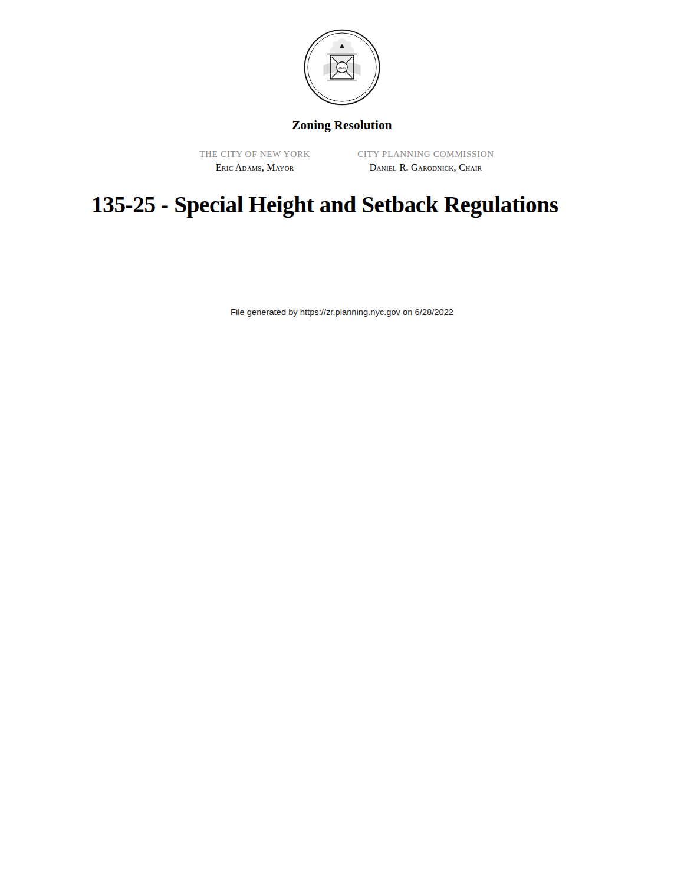Zoning Resolution
THE CITY OF NEW YORK
Eric Adams, Mayor
CITY PLANNING COMMISSION
Daniel R. Garodnick, Chair
135-25 - Special Height and Setback Regulations
File generated by https://zr.planning.nyc.gov on 6/28/2022